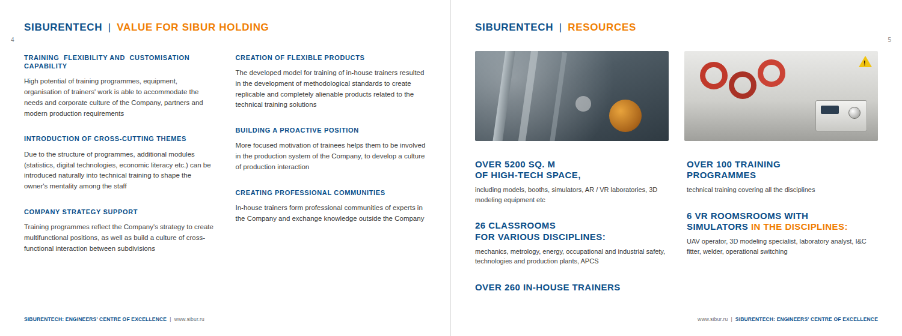4
SIBURENTECH | VALUE FOR SIBUR HOLDING
TRAINING FLEXIBILITY AND CUSTOMISATION CAPABILITY
High potential of training programmes, equipment, organisation of trainers' work is able to accommodate the needs and corporate culture of the Company, partners and modern production requirements
INTRODUCTION OF CROSS-CUTTING THEMES
Due to the structure of programmes, additional modules (statistics, digital technologies, economic literacy etc.) can be introduced naturally into technical training to shape the owner's mentality among the staff
COMPANY STRATEGY SUPPORT
Training programmes reflect the Company's strategy to create multifunctional positions, as well as build a culture of cross-functional interaction between subdivisions
CREATION OF FLEXIBLE PRODUCTS
The developed model for training of in-house trainers resulted in the development of methodological standards to create replicable and completely alienable products related to the technical training solutions
BUILDING A PROACTIVE POSITION
More focused motivation of trainees helps them to be involved in the production system of the Company, to develop a culture of production interaction
CREATING PROFESSIONAL COMMUNITIES
In-house trainers form professional communities of experts in the Company and exchange knowledge outside the Company
SIBURENTECH: ENGINEERS' CENTRE OF EXCELLENCE | www.sibur.ru
5
SIBURENTECH | RESOURCES
OVER 5200 SQ. M
OF HIGH-TECH SPACE,
including models, booths, simulators, AR / VR laboratories, 3D modeling equipment etc
26 CLASSROOMS
FOR VARIOUS DISCIPLINES:
mechanics, metrology, energy, occupational and industrial safety, technologies and production plants, APCS
OVER 260 IN-HOUSE TRAINERS
OVER 100 TRAINING
PROGRAMMES
technical training covering all the disciplines
6 VR ROOMSROOMS WITH
SIMULATORS IN THE DISCIPLINES:
UAV operator, 3D modeling specialist, laboratory analyst, I&C fitter, welder, operational switching
www.sibur.ru | SIBURENTECH: ENGINEERS' CENTRE OF EXCELLENCE